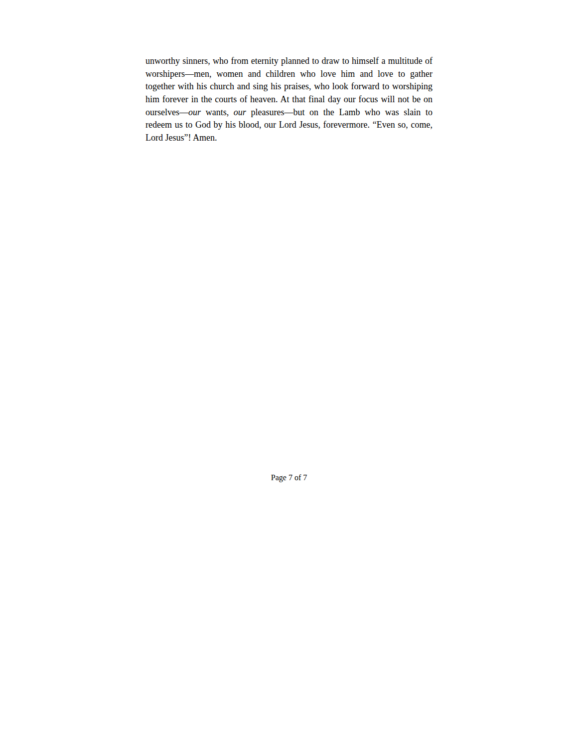unworthy sinners, who from eternity planned to draw to himself a multitude of worshipers—men, women and children who love him and love to gather together with his church and sing his praises, who look forward to worshiping him forever in the courts of heaven. At that final day our focus will not be on ourselves—our wants, our pleasures—but on the Lamb who was slain to redeem us to God by his blood, our Lord Jesus, forevermore. “Even so, come, Lord Jesus”! Amen.
Page 7 of 7